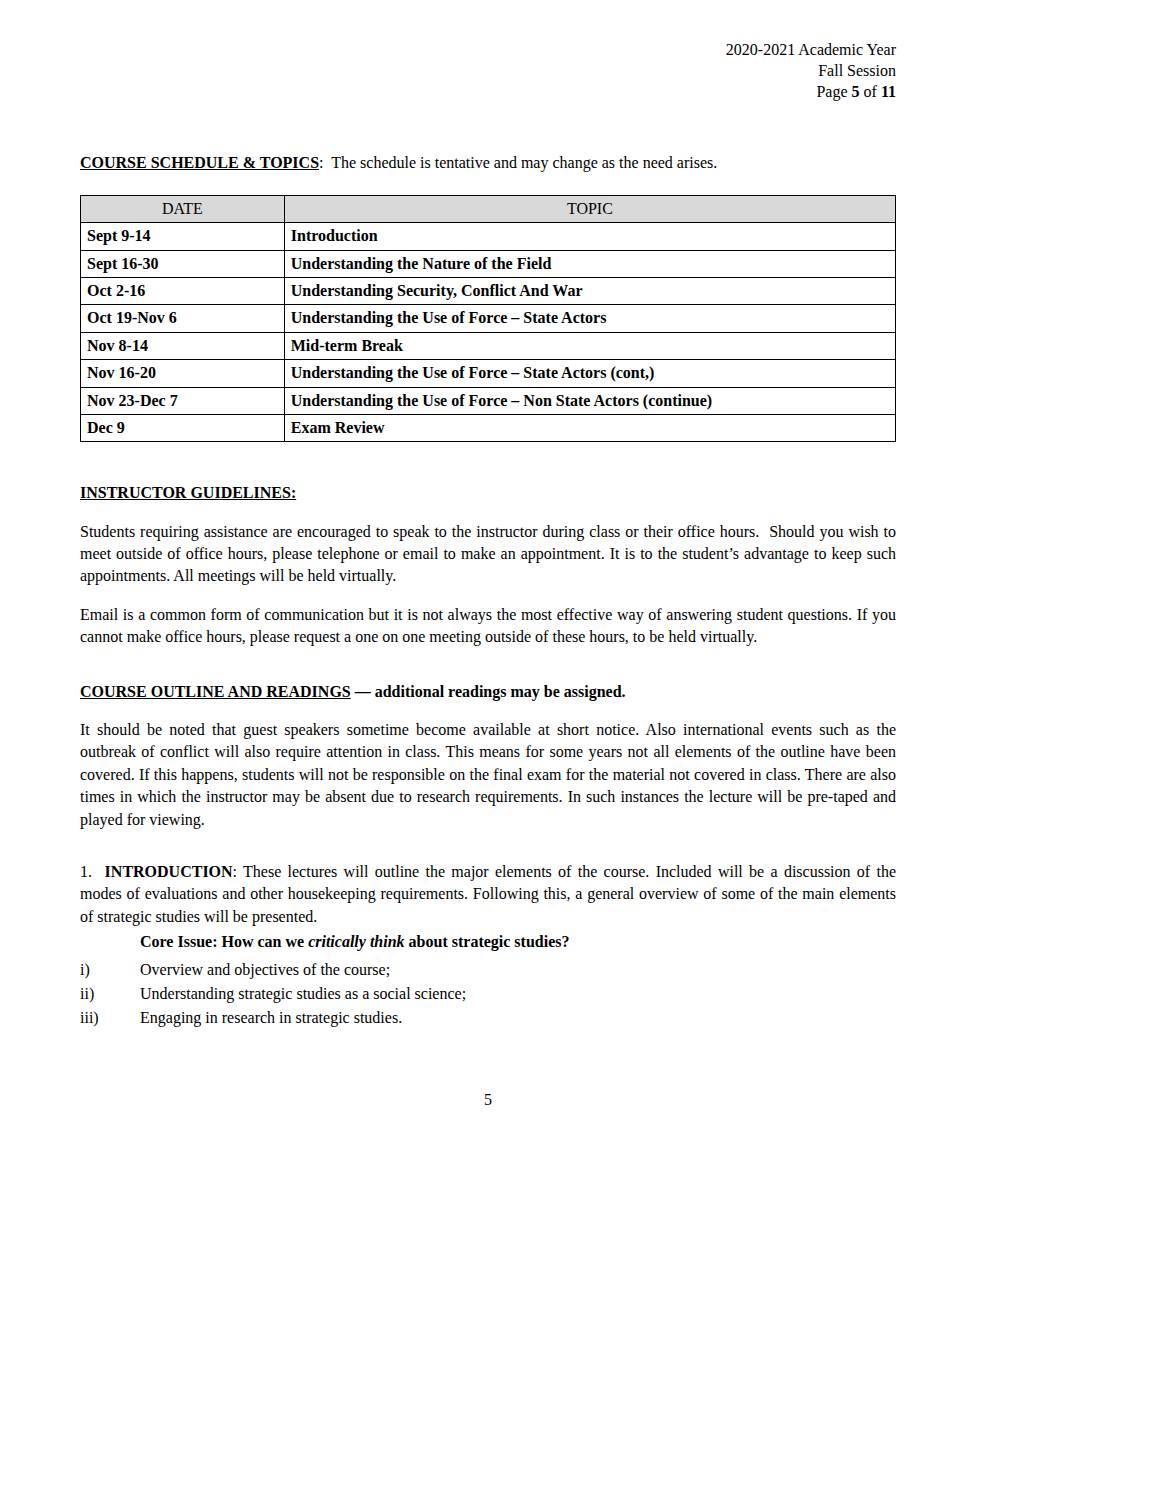2020-2021 Academic Year
Fall Session
Page 5 of 11
COURSE SCHEDULE & TOPICS: The schedule is tentative and may change as the need arises.
| DATE | TOPIC |
| --- | --- |
| Sept 9-14 | Introduction |
| Sept 16-30 | Understanding the Nature of the Field |
| Oct 2-16 | Understanding Security, Conflict And War |
| Oct 19-Nov 6 | Understanding the Use of Force – State Actors |
| Nov 8-14 | Mid-term Break |
| Nov 16-20 | Understanding the Use of Force – State Actors (cont,) |
| Nov 23-Dec 7 | Understanding the Use of Force – Non State Actors (continue) |
| Dec 9 | Exam Review |
INSTRUCTOR GUIDELINES:
Students requiring assistance are encouraged to speak to the instructor during class or their office hours. Should you wish to meet outside of office hours, please telephone or email to make an appointment. It is to the student’s advantage to keep such appointments. All meetings will be held virtually.
Email is a common form of communication but it is not always the most effective way of answering student questions. If you cannot make office hours, please request a one on one meeting outside of these hours, to be held virtually.
COURSE OUTLINE AND READINGS — additional readings may be assigned.
It should be noted that guest speakers sometime become available at short notice. Also international events such as the outbreak of conflict will also require attention in class. This means for some years not all elements of the outline have been covered. If this happens, students will not be responsible on the final exam for the material not covered in class. There are also times in which the instructor may be absent due to research requirements. In such instances the lecture will be pre-taped and played for viewing.
1. INTRODUCTION: These lectures will outline the major elements of the course. Included will be a discussion of the modes of evaluations and other housekeeping requirements. Following this, a general overview of some of the main elements of strategic studies will be presented.
Core Issue: How can we critically think about strategic studies?
i) Overview and objectives of the course;
ii) Understanding strategic studies as a social science;
iii) Engaging in research in strategic studies.
5